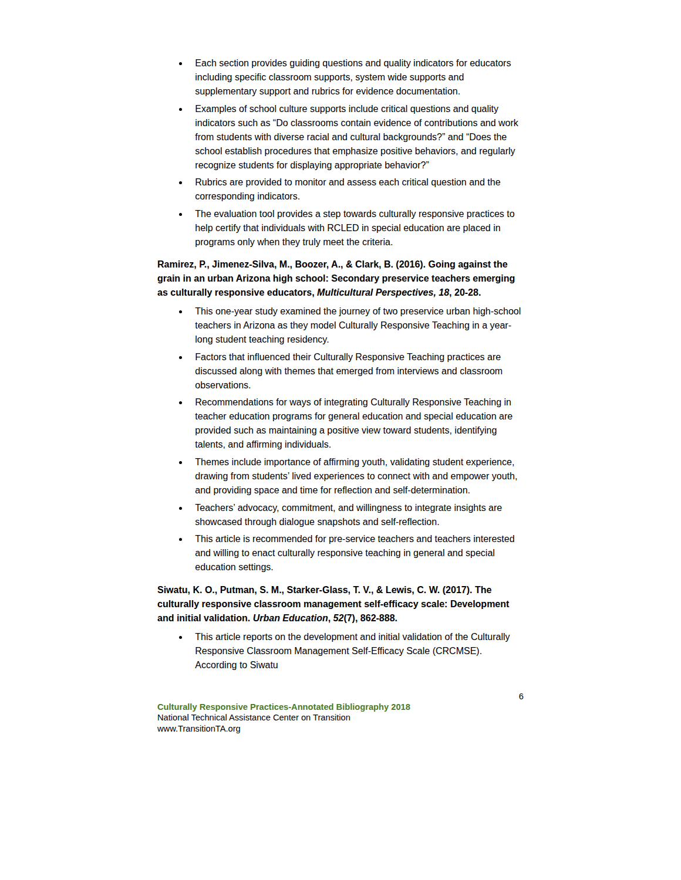Each section provides guiding questions and quality indicators for educators including specific classroom supports, system wide supports and supplementary support and rubrics for evidence documentation.
Examples of school culture supports include critical questions and quality indicators such as “Do classrooms contain evidence of contributions and work from students with diverse racial and cultural backgrounds?” and “Does the school establish procedures that emphasize positive behaviors, and regularly recognize students for displaying appropriate behavior?”
Rubrics are provided to monitor and assess each critical question and the corresponding indicators.
The evaluation tool provides a step towards culturally responsive practices to help certify that individuals with RCLED in special education are placed in programs only when they truly meet the criteria.
Ramirez, P., Jimenez-Silva, M., Boozer, A., & Clark, B. (2016). Going against the grain in an urban Arizona high school: Secondary preservice teachers emerging as culturally responsive educators, Multicultural Perspectives, 18, 20-28.
This one-year study examined the journey of two preservice urban high-school teachers in Arizona as they model Culturally Responsive Teaching in a year-long student teaching residency.
Factors that influenced their Culturally Responsive Teaching practices are discussed along with themes that emerged from interviews and classroom observations.
Recommendations for ways of integrating Culturally Responsive Teaching in teacher education programs for general education and special education are provided such as maintaining a positive view toward students, identifying talents, and affirming individuals.
Themes include importance of affirming youth, validating student experience, drawing from students’ lived experiences to connect with and empower youth, and providing space and time for reflection and self-determination.
Teachers’ advocacy, commitment, and willingness to integrate insights are showcased through dialogue snapshots and self-reflection.
This article is recommended for pre-service teachers and teachers interested and willing to enact culturally responsive teaching in general and special education settings.
Siwatu, K. O., Putman, S. M., Starker-Glass, T. V., & Lewis, C. W. (2017). The culturally responsive classroom management self-efficacy scale: Development and initial validation. Urban Education, 52(7), 862-888.
This article reports on the development and initial validation of the Culturally Responsive Classroom Management Self-Efficacy Scale (CRCMSE). According to Siwatu
6
Culturally Responsive Practices-Annotated Bibliography 2018
National Technical Assistance Center on Transition
www.TransitionTA.org